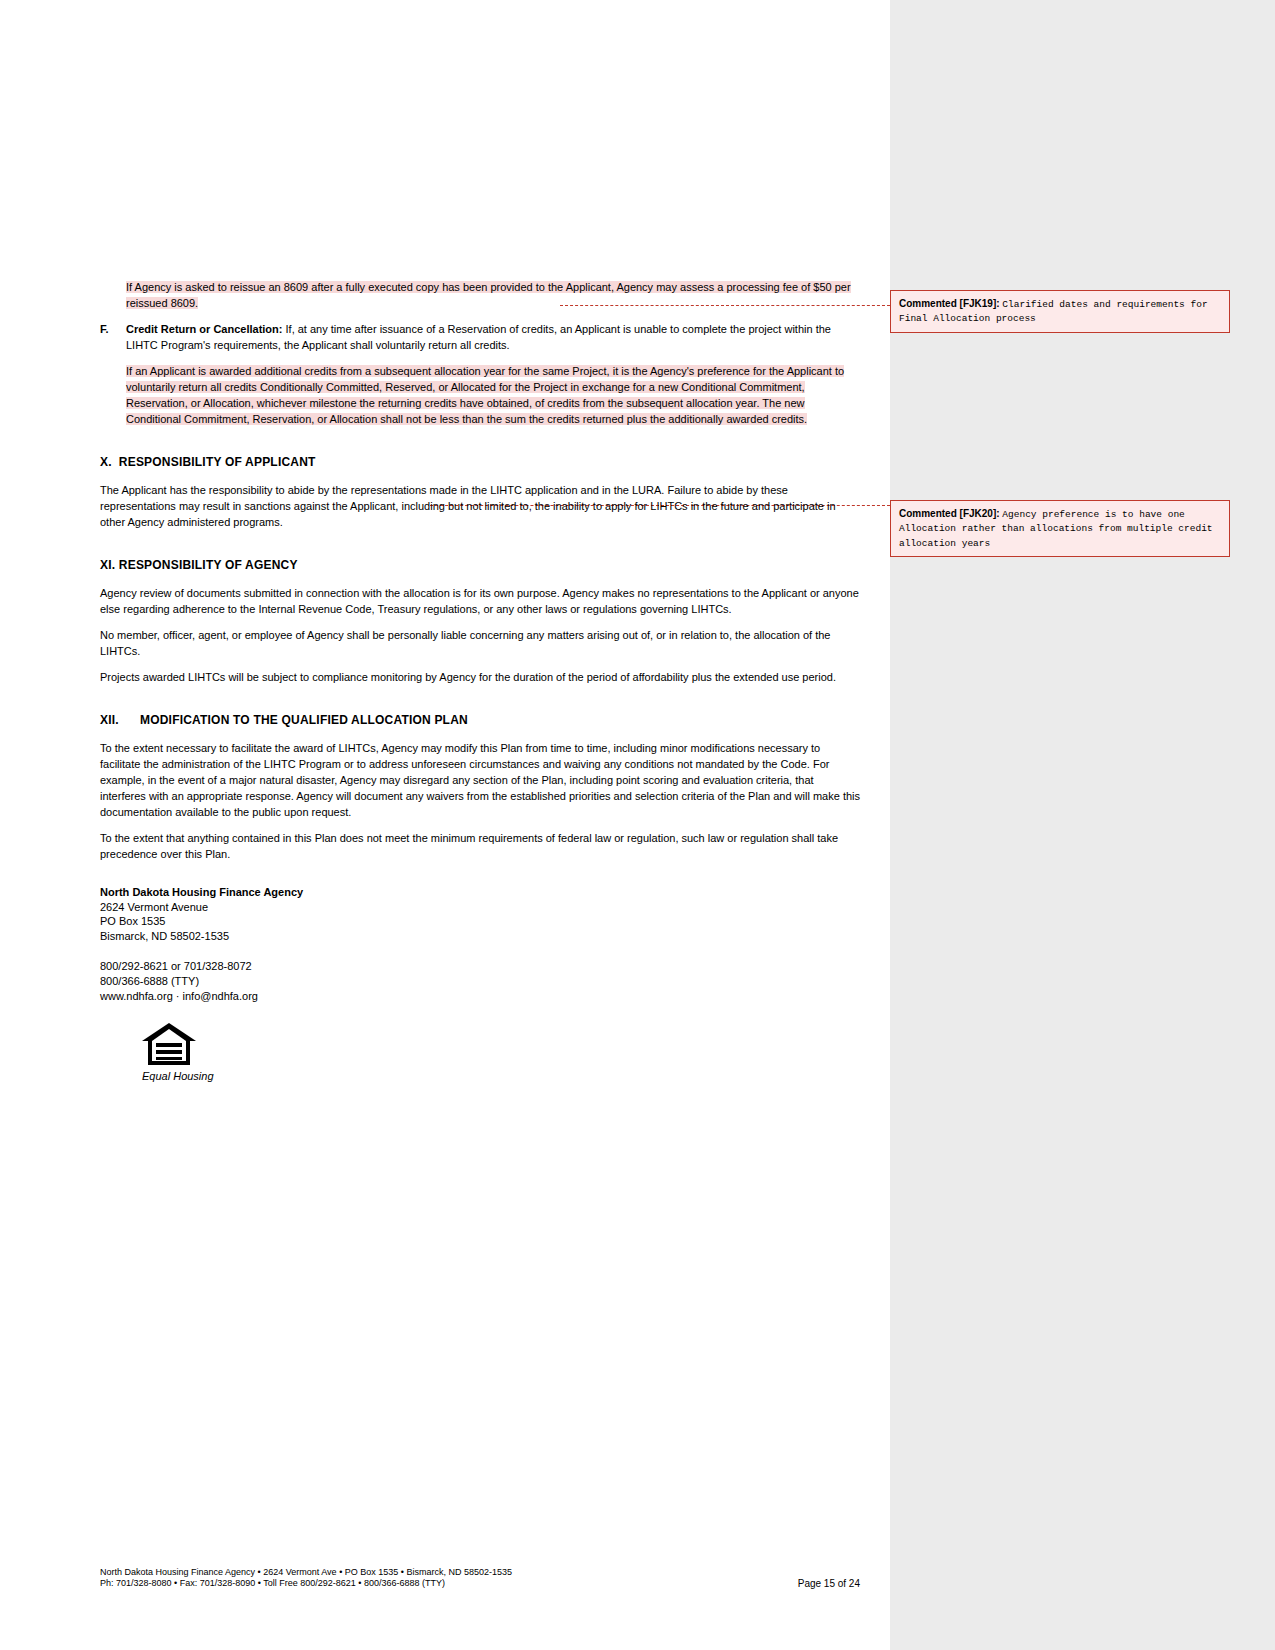Commented [FJK19]: Clarified dates and requirements for Final Allocation process
Commented [FJK20]: Agency preference is to have one Allocation rather than allocations from multiple credit allocation years
If Agency is asked to reissue an 8609 after a fully executed copy has been provided to the Applicant, Agency may assess a processing fee of $50 per reissued 8609.
F.
Credit Return or Cancellation: If, at any time after issuance of a Reservation of credits, an Applicant is unable to complete the project within the LIHTC Program's requirements, the Applicant shall voluntarily return all credits.
If an Applicant is awarded additional credits from a subsequent allocation year for the same Project, it is the Agency's preference for the Applicant to voluntarily return all credits Conditionally Committed, Reserved, or Allocated for the Project in exchange for a new Conditional Commitment, Reservation, or Allocation, whichever milestone the returning credits have obtained, of credits from the subsequent allocation year. The new Conditional Commitment, Reservation, or Allocation shall not be less than the sum the credits returned plus the additionally awarded credits.
X. RESPONSIBILITY OF APPLICANT
The Applicant has the responsibility to abide by the representations made in the LIHTC application and in the LURA. Failure to abide by these representations may result in sanctions against the Applicant, including but not limited to, the inability to apply for LIHTCs in the future and participate in other Agency administered programs.
XI. RESPONSIBILITY OF AGENCY
Agency review of documents submitted in connection with the allocation is for its own purpose. Agency makes no representations to the Applicant or anyone else regarding adherence to the Internal Revenue Code, Treasury regulations, or any other laws or regulations governing LIHTCs.
No member, officer, agent, or employee of Agency shall be personally liable concerning any matters arising out of, or in relation to, the allocation of the LIHTCs.
Projects awarded LIHTCs will be subject to compliance monitoring by Agency for the duration of the period of affordability plus the extended use period.
XII. MODIFICATION TO THE QUALIFIED ALLOCATION PLAN
To the extent necessary to facilitate the award of LIHTCs, Agency may modify this Plan from time to time, including minor modifications necessary to facilitate the administration of the LIHTC Program or to address unforeseen circumstances and waiving any conditions not mandated by the Code. For example, in the event of a major natural disaster, Agency may disregard any section of the Plan, including point scoring and evaluation criteria, that interferes with an appropriate response. Agency will document any waivers from the established priorities and selection criteria of the Plan and will make this documentation available to the public upon request.
To the extent that anything contained in this Plan does not meet the minimum requirements of federal law or regulation, such law or regulation shall take precedence over this Plan.
North Dakota Housing Finance Agency
2624 Vermont Avenue
PO Box 1535
Bismarck, ND 58502-1535
800/292-8621 or 701/328-8072
800/366-6888 (TTY)
www.ndhfa.org · info@ndhfa.org
Equal Housing
North Dakota Housing Finance Agency • 2624 Vermont Ave • PO Box 1535 • Bismarck, ND 58502-1535
Ph: 701/328-8080 • Fax: 701/328-8090 • Toll Free 800/292-8621 • 800/366-6888 (TTY) Page 15 of 24